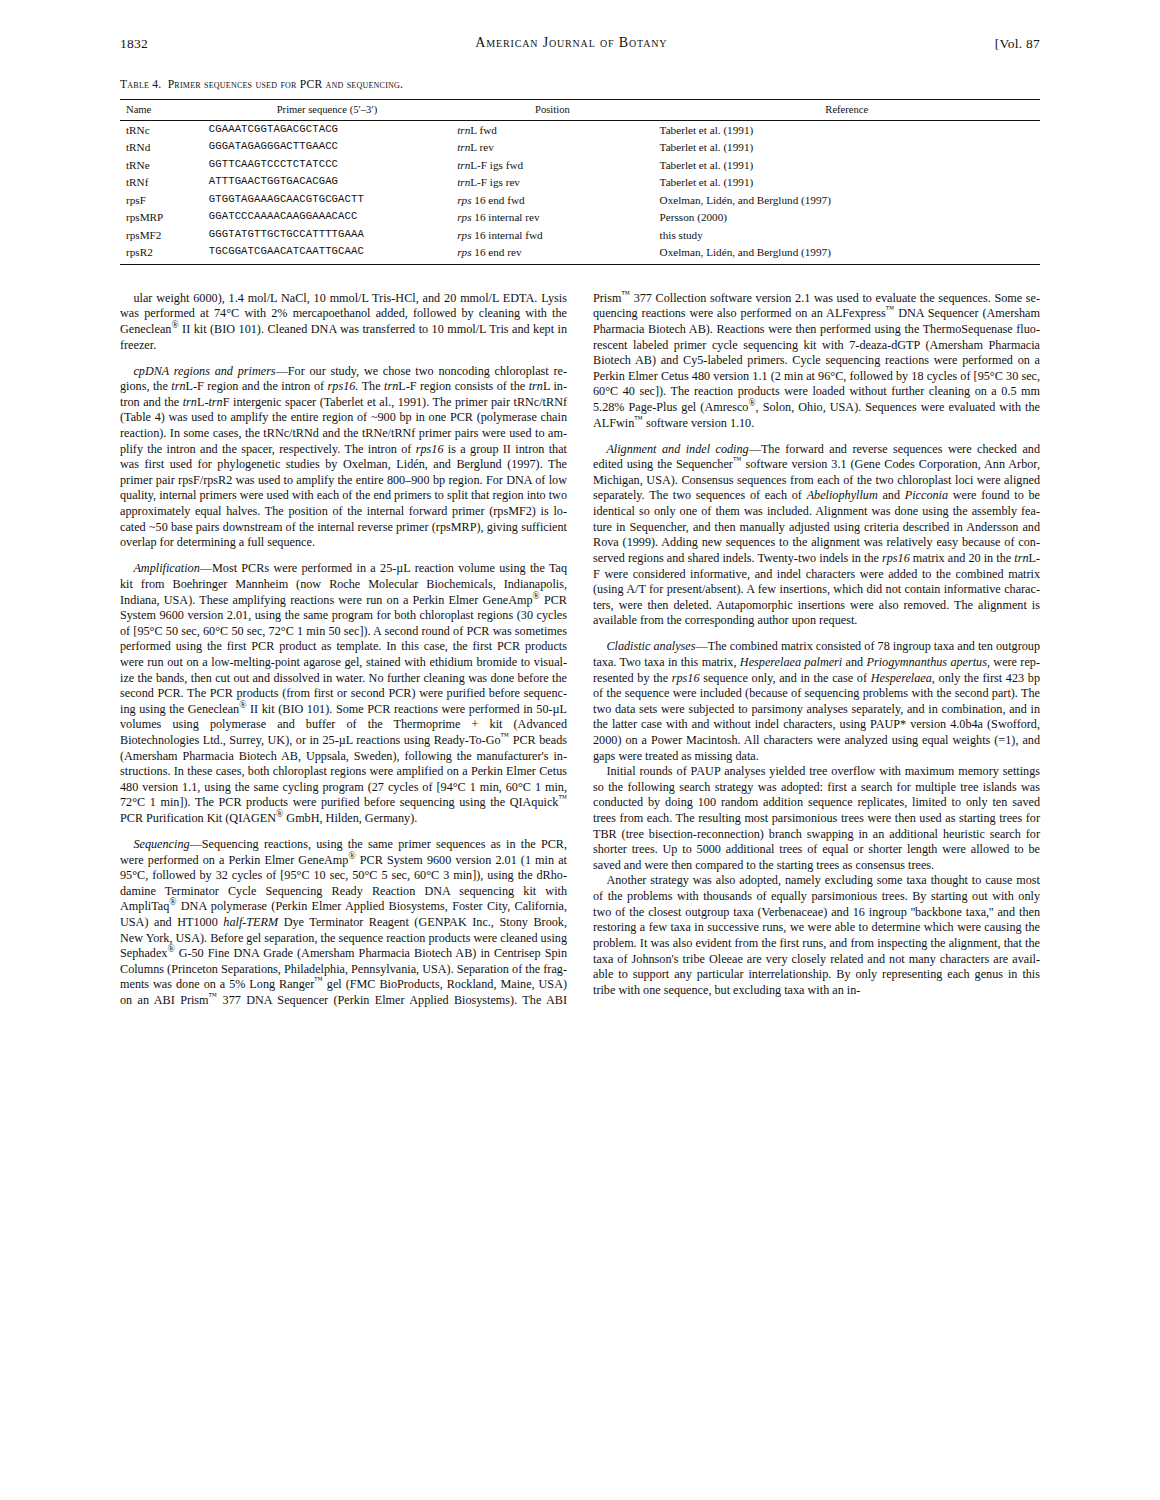1832
American Journal of Botany
[Vol. 87
Table 4. Primer sequences used for PCR and sequencing.
| Name | Primer sequence (5′–3′) | Position | Reference |
| --- | --- | --- | --- |
| tRNc | CGAAATCGGTAGACGCTACG | trn L fwd | Taberlet et al. (1991) |
| tRNd | GGGATAGAGGGACTTGAACC | trn L rev | Taberlet et al. (1991) |
| tRNe | GGTTCAAGTCCCTCTATCCC | trn L-F igs fwd | Taberlet et al. (1991) |
| tRNf | ATTTGAACTGGTGACACGAG | trn L-F igs rev | Taberlet et al. (1991) |
| rpsF | GTGGTAGAAAGCAACGTGCGACTT | rps 16 end fwd | Oxelman, Lidén, and Berglund (1997) |
| rpsMRP | GGATCCCAAAACAAGGAAACACC | rps 16 internal rev | Persson (2000) |
| rpsMF2 | GGGTATGTTGCTGCCATTTTGAAA | rps 16 internal fwd | this study |
| rpsR2 | TGCGGATCGAACATCAATTGCAAC | rps 16 end rev | Oxelman, Lidén, and Berglund (1997) |
ular weight 6000), 1.4 mol/L NaCl, 10 mmol/L Tris-HCl, and 20 mmol/L EDTA. Lysis was performed at 74°C with 2% mercapoethanol added, followed by cleaning with the Geneclean® II kit (BIO 101). Cleaned DNA was transferred to 10 mmol/L Tris and kept in freezer.
cpDNA regions and primers—For our study, we chose two noncoding chloroplast regions, the trn L-F region and the intron of rps16. The trn L-F region consists of the trn L intron and the trn L-trn F intergenic spacer (Taberlet et al., 1991). The primer pair tRNc/tRNf (Table 4) was used to amplify the entire region of ~900 bp in one PCR (polymerase chain reaction). In some cases, the tRNc/tRNd and the tRNe/tRNf primer pairs were used to amplify the intron and the spacer, respectively. The intron of rps16 is a group II intron that was first used for phylogenetic studies by Oxelman, Lidén, and Berglund (1997). The primer pair rpsF/rpsR2 was used to amplify the entire 800–900 bp region. For DNA of low quality, internal primers were used with each of the end primers to split that region into two approximately equal halves. The position of the internal forward primer (rpsMF2) is located ~50 base pairs downstream of the internal reverse primer (rpsMRP), giving sufficient overlap for determining a full sequence.
Amplification—Most PCRs were performed in a 25-µL reaction volume using the Taq kit from Boehringer Mannheim (now Roche Molecular Biochemicals, Indianapolis, Indiana, USA). These amplifying reactions were run on a Perkin Elmer GeneAmp® PCR System 9600 version 2.01, using the same program for both chloroplast regions (30 cycles of [95°C 50 sec, 60°C 50 sec, 72°C 1 min 50 sec]). A second round of PCR was sometimes performed using the first PCR product as template. In this case, the first PCR products were run out on a low-melting-point agarose gel, stained with ethidium bromide to visualize the bands, then cut out and dissolved in water. No further cleaning was done before the second PCR. The PCR products (from first or second PCR) were purified before sequencing using the Geneclean® II kit (BIO 101). Some PCR reactions were performed in 50-µL volumes using polymerase and buffer of the Thermoprime + kit (Advanced Biotechnologies Ltd., Surrey, UK), or in 25-µL reactions using Ready-To-Go™ PCR beads (Amersham Pharmacia Biotech AB, Uppsala, Sweden), following the manufacturer's instructions. In these cases, both chloroplast regions were amplified on a Perkin Elmer Cetus 480 version 1.1, using the same cycling program (27 cycles of [94°C 1 min, 60°C 1 min, 72°C 1 min]). The PCR products were purified before sequencing using the QIAquick™ PCR Purification Kit (QIAGEN® GmbH, Hilden, Germany).
Sequencing—Sequencing reactions, using the same primer sequences as in the PCR, were performed on a Perkin Elmer GeneAmp® PCR System 9600 version 2.01 (1 min at 95°C, followed by 32 cycles of [95°C 10 sec, 50°C 5 sec, 60°C 3 min]), using the dRhodamine Terminator Cycle Sequencing Ready Reaction DNA sequencing kit with AmpliTaq® DNA polymerase (Perkin Elmer Applied Biosystems, Foster City, California, USA) and HT1000 half-TERM Dye Terminator Reagent (GENPAK Inc., Stony Brook, New York, USA). Before gel separation, the sequence reaction products were cleaned using Sephadex® G-50 Fine DNA Grade (Amersham Pharmacia Biotech AB) in Centrisep Spin Columns (Princeton Separations, Philadelphia, Pennsylvania, USA). Separation of the fragments was done on a 5% Long Ranger™ gel (FMC BioProducts, Rockland, Maine, USA) on an ABI Prism™ 377 DNA Sequencer (Perkin Elmer Applied Biosystems). The ABI Prism™ 377 Collection software version 2.1 was used to evaluate the sequences. Some sequencing reactions were also performed on an ALFexpress™ DNA Sequencer (Amersham Pharmacia Biotech AB). Reactions were then performed using the ThermoSequenase fluorescent labeled primer cycle sequencing kit with 7-deaza-dGTP (Amersham Pharmacia Biotech AB) and Cy5-labeled primers. Cycle sequencing reactions were performed on a Perkin Elmer Cetus 480 version 1.1 (2 min at 96°C, followed by 18 cycles of [95°C 30 sec, 60°C 40 sec]). The reaction products were loaded without further cleaning on a 0.5 mm 5.28% Page-Plus gel (Amresco®, Solon, Ohio, USA). Sequences were evaluated with the ALFwin™ software version 1.10.
Alignment and indel coding—The forward and reverse sequences were checked and edited using the Sequencher™ software version 3.1 (Gene Codes Corporation, Ann Arbor, Michigan, USA). Consensus sequences from each of the two chloroplast loci were aligned separately. The two sequences of each of Abeliophyllum and Picconia were found to be identical so only one of them was included. Alignment was done using the assembly feature in Sequencher, and then manually adjusted using criteria described in Andersson and Rova (1999). Adding new sequences to the alignment was relatively easy because of conserved regions and shared indels. Twenty-two indels in the rps16 matrix and 20 in the trn L-F were considered informative, and indel characters were added to the combined matrix (using A/T for present/absent). A few insertions, which did not contain informative characters, were then deleted. Autapomorphic insertions were also removed. The alignment is available from the corresponding author upon request.
Cladistic analyses—The combined matrix consisted of 78 ingroup taxa and ten outgroup taxa. Two taxa in this matrix, Hesperelaea palmeri and Priogymnanthus apertus, were represented by the rps16 sequence only, and in the case of Hesperelaea, only the first 423 bp of the sequence were included (because of sequencing problems with the second part). The two data sets were subjected to parsimony analyses separately, and in combination, and in the latter case with and without indel characters, using PAUP* version 4.0b4a (Swofford, 2000) on a Power Macintosh. All characters were analyzed using equal weights (=1), and gaps were treated as missing data.
Initial rounds of PAUP analyses yielded tree overflow with maximum memory settings so the following search strategy was adopted: first a search for multiple tree islands was conducted by doing 100 random addition sequence replicates, limited to only ten saved trees from each. The resulting most parsimonious trees were then used as starting trees for TBR (tree bisection-reconnection) branch swapping in an additional heuristic search for shorter trees. Up to 5000 additional trees of equal or shorter length were allowed to be saved and were then compared to the starting trees as consensus trees.
Another strategy was also adopted, namely excluding some taxa thought to cause most of the problems with thousands of equally parsimonious trees. By starting out with only two of the closest outgroup taxa (Verbenaceae) and 16 ingroup ''backbone taxa,'' and then restoring a few taxa in successive runs, we were able to determine which were causing the problem. It was also evident from the first runs, and from inspecting the alignment, that the taxa of Johnson's tribe Oleeae are very closely related and not many characters are available to support any particular interrelationship. By only representing each genus in this tribe with one sequence, but excluding taxa with an in-